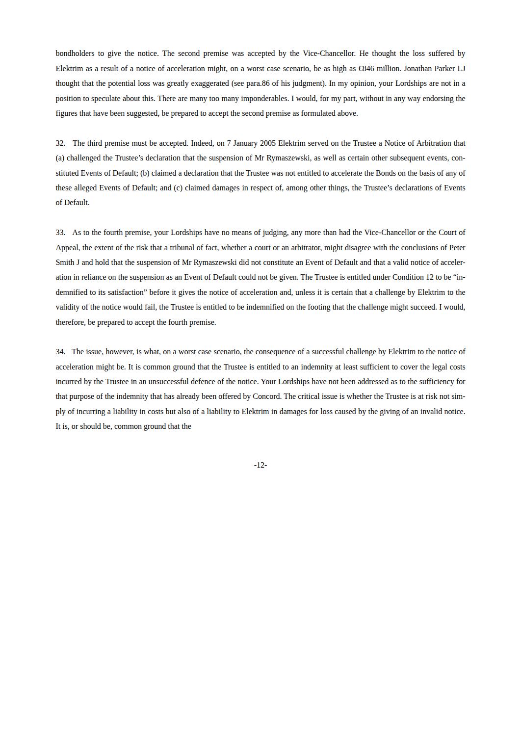bondholders to give the notice. The second premise was accepted by the Vice-Chancellor. He thought the loss suffered by Elektrim as a result of a notice of acceleration might, on a worst case scenario, be as high as €846 million. Jonathan Parker LJ thought that the potential loss was greatly exaggerated (see para.86 of his judgment). In my opinion, your Lordships are not in a position to speculate about this. There are many too many imponderables. I would, for my part, without in any way endorsing the figures that have been suggested, be prepared to accept the second premise as formulated above.
32. The third premise must be accepted. Indeed, on 7 January 2005 Elektrim served on the Trustee a Notice of Arbitration that (a) challenged the Trustee’s declaration that the suspension of Mr Rymaszewski, as well as certain other subsequent events, constituted Events of Default; (b) claimed a declaration that the Trustee was not entitled to accelerate the Bonds on the basis of any of these alleged Events of Default; and (c) claimed damages in respect of, among other things, the Trustee’s declarations of Events of Default.
33. As to the fourth premise, your Lordships have no means of judging, any more than had the Vice-Chancellor or the Court of Appeal, the extent of the risk that a tribunal of fact, whether a court or an arbitrator, might disagree with the conclusions of Peter Smith J and hold that the suspension of Mr Rymaszewski did not constitute an Event of Default and that a valid notice of acceleration in reliance on the suspension as an Event of Default could not be given. The Trustee is entitled under Condition 12 to be “indemnified to its satisfaction” before it gives the notice of acceleration and, unless it is certain that a challenge by Elektrim to the validity of the notice would fail, the Trustee is entitled to be indemnified on the footing that the challenge might succeed. I would, therefore, be prepared to accept the fourth premise.
34. The issue, however, is what, on a worst case scenario, the consequence of a successful challenge by Elektrim to the notice of acceleration might be. It is common ground that the Trustee is entitled to an indemnity at least sufficient to cover the legal costs incurred by the Trustee in an unsuccessful defence of the notice. Your Lordships have not been addressed as to the sufficiency for that purpose of the indemnity that has already been offered by Concord. The critical issue is whether the Trustee is at risk not simply of incurring a liability in costs but also of a liability to Elektrim in damages for loss caused by the giving of an invalid notice. It is, or should be, common ground that the
-12-